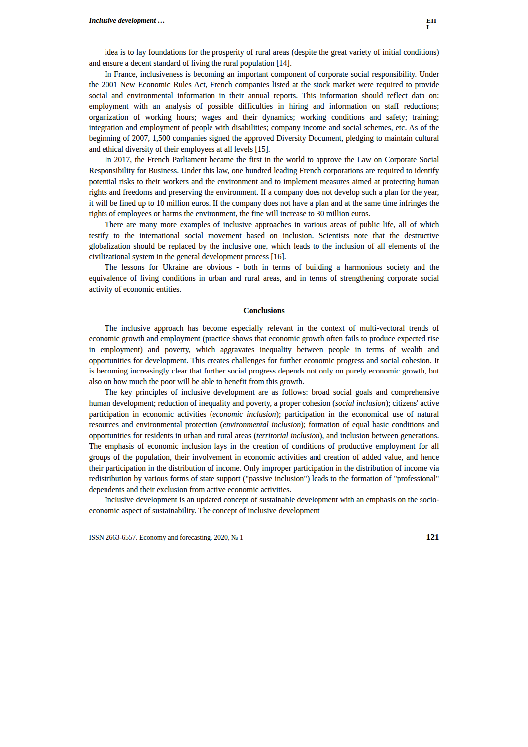Inclusive development …
ЕП
І
idea is to lay foundations for the prosperity of rural areas (despite the great variety of initial conditions) and ensure a decent standard of living the rural population [14].
In France, inclusiveness is becoming an important component of corporate social responsibility. Under the 2001 New Economic Rules Act, French companies listed at the stock market were required to provide social and environmental information in their annual reports. This information should reflect data on: employment with an analysis of possible difficulties in hiring and information on staff reductions; organization of working hours; wages and their dynamics; working conditions and safety; training; integration and employment of people with disabilities; company income and social schemes, etc. As of the beginning of 2007, 1,500 companies signed the approved Diversity Document, pledging to maintain cultural and ethical diversity of their employees at all levels [15].
In 2017, the French Parliament became the first in the world to approve the Law on Corporate Social Responsibility for Business. Under this law, one hundred leading French corporations are required to identify potential risks to their workers and the environment and to implement measures aimed at protecting human rights and freedoms and preserving the environment. If a company does not develop such a plan for the year, it will be fined up to 10 million euros. If the company does not have a plan and at the same time infringes the rights of employees or harms the environment, the fine will increase to 30 million euros.
There are many more examples of inclusive approaches in various areas of public life, all of which testify to the international social movement based on inclusion. Scientists note that the destructive globalization should be replaced by the inclusive one, which leads to the inclusion of all elements of the civilizational system in the general development process [16].
The lessons for Ukraine are obvious - both in terms of building a harmonious society and the equivalence of living conditions in urban and rural areas, and in terms of strengthening corporate social activity of economic entities.
Conclusions
The inclusive approach has become especially relevant in the context of multi-vectoral trends of economic growth and employment (practice shows that economic growth often fails to produce expected rise in employment) and poverty, which aggravates inequality between people in terms of wealth and opportunities for development. This creates challenges for further economic progress and social cohesion. It is becoming increasingly clear that further social progress depends not only on purely economic growth, but also on how much the poor will be able to benefit from this growth.
The key principles of inclusive development are as follows: broad social goals and comprehensive human development; reduction of inequality and poverty, a proper cohesion (social inclusion); citizens' active participation in economic activities (economic inclusion); participation in the economical use of natural resources and environmental protection (environmental inclusion); formation of equal basic conditions and opportunities for residents in urban and rural areas (territorial inclusion), and inclusion between generations. The emphasis of economic inclusion lays in the creation of conditions of productive employment for all groups of the population, their involvement in economic activities and creation of added value, and hence their participation in the distribution of income. Only improper participation in the distribution of income via redistribution by various forms of state support ("passive inclusion") leads to the formation of "professional" dependents and their exclusion from active economic activities.
Inclusive development is an updated concept of sustainable development with an emphasis on the socio-economic aspect of sustainability. The concept of inclusive development
ISSN 2663-6557. Economy and forecasting. 2020, № 1
121